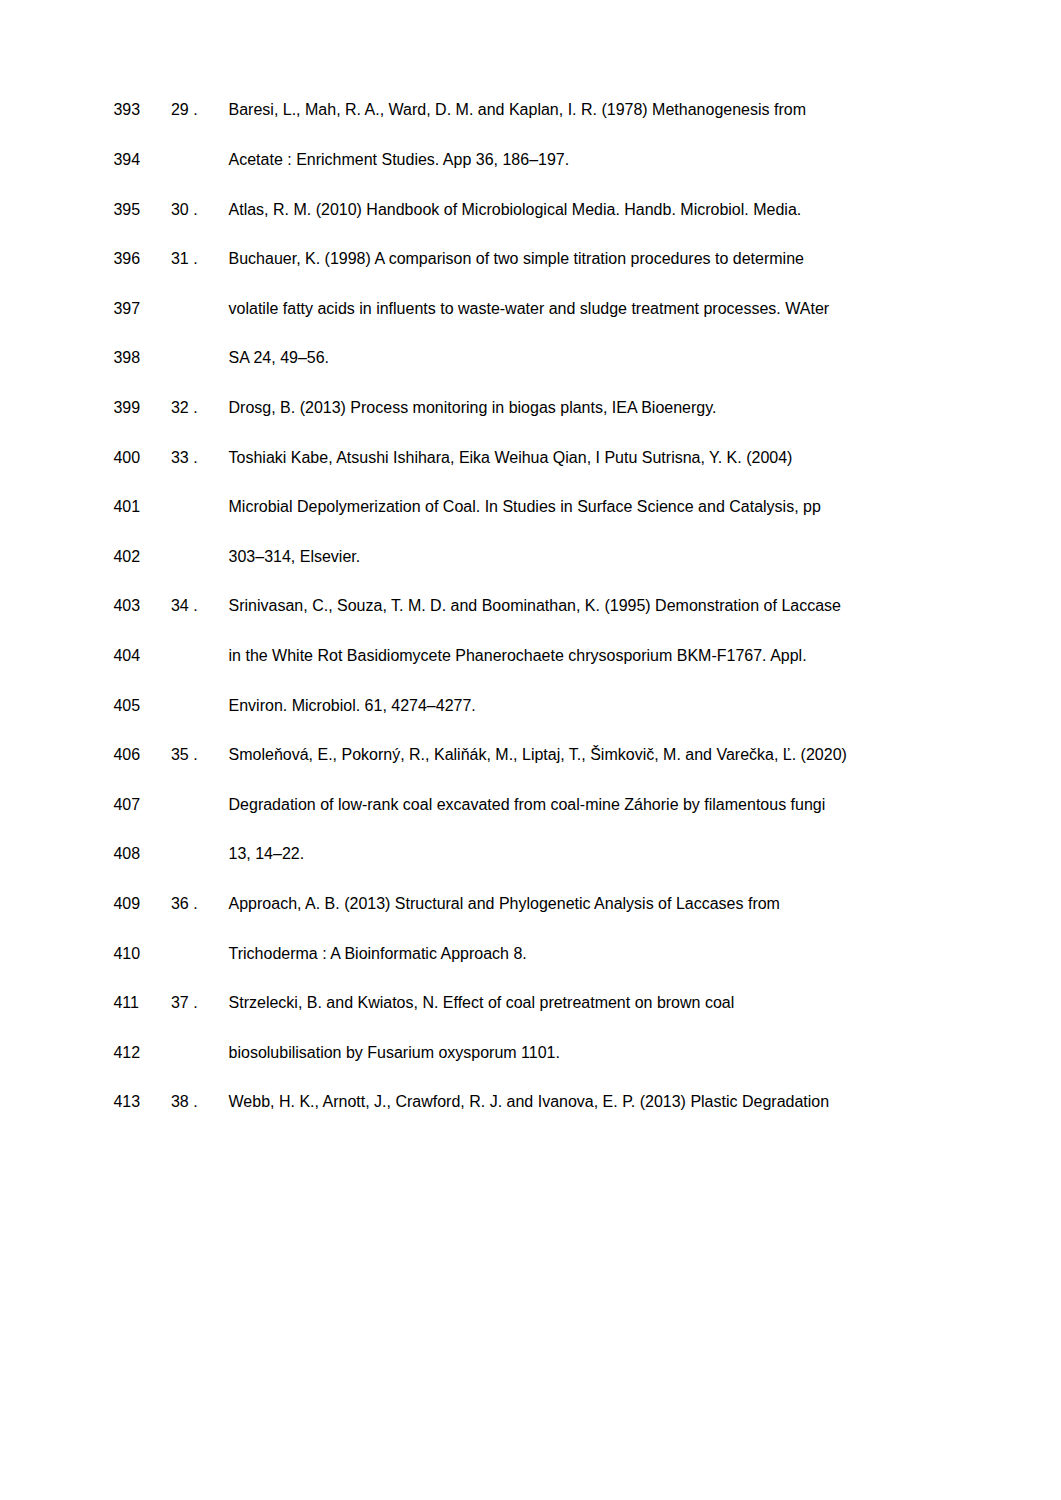393 29 . Baresi, L., Mah, R. A., Ward, D. M. and Kaplan, I. R. (1978) Methanogenesis from
394 Acetate : Enrichment Studies. App 36, 186–197.
395 30 . Atlas, R. M. (2010) Handbook of Microbiological Media. Handb. Microbiol. Media.
396 31 . Buchauer, K. (1998) A comparison of two simple titration procedures to determine
397 volatile fatty acids in influents to waste-water and sludge treatment processes. WAter
398 SA 24, 49–56.
399 32 . Drosg, B. (2013) Process monitoring in biogas plants, IEA Bioenergy.
400 33 . Toshiaki Kabe, Atsushi Ishihara, Eika Weihua Qian, I Putu Sutrisna, Y. K. (2004)
401 Microbial Depolymerization of Coal. In Studies in Surface Science and Catalysis, pp
402 303–314, Elsevier.
403 34 . Srinivasan, C., Souza, T. M. D. and Boominathan, K. (1995) Demonstration of Laccase
404 in the White Rot Basidiomycete Phanerochaete chrysosporium BKM-F1767. Appl.
405 Environ. Microbiol. 61, 4274–4277.
406 35 . Smoleňová, E., Pokorný, R., Kaliňák, M., Liptaj, T., Šimkovič, M. and Varečka, Ľ. (2020)
407 Degradation of low-rank coal excavated from coal-mine Záhorie by filamentous fungi
408 13, 14–22.
409 36 . Approach, A. B. (2013) Structural and Phylogenetic Analysis of Laccases from
410 Trichoderma : A Bioinformatic Approach 8.
411 37 . Strzelecki, B. and Kwiatos, N. Effect of coal pretreatment on brown coal
412 biosolubilisation by Fusarium oxysporum 1101.
413 38 . Webb, H. K., Arnott, J., Crawford, R. J. and Ivanova, E. P. (2013) Plastic Degradation